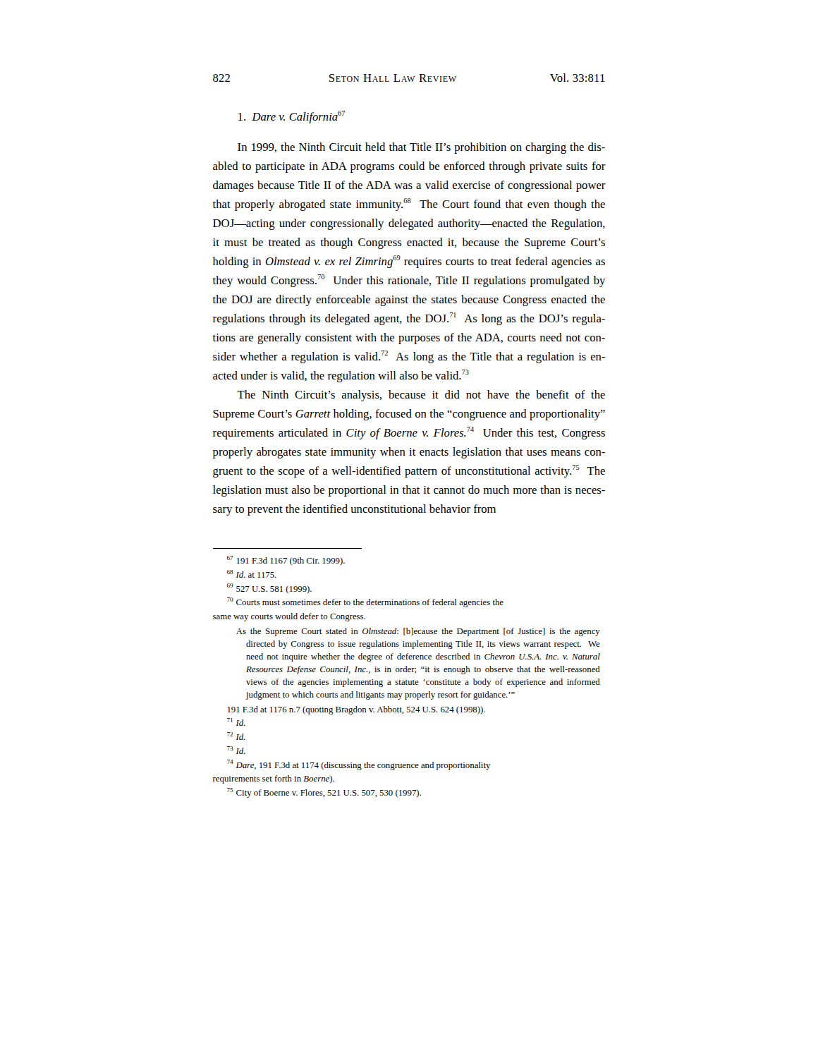822 Seton Hall Law Review Vol. 33:811
1. Dare v. California67
In 1999, the Ninth Circuit held that Title II’s prohibition on charging the disabled to participate in ADA programs could be enforced through private suits for damages because Title II of the ADA was a valid exercise of congressional power that properly abrogated state immunity.68 The Court found that even though the DOJ—acting under congressionally delegated authority—enacted the Regulation, it must be treated as though Congress enacted it, because the Supreme Court’s holding in Olmstead v. ex rel Zimring69 requires courts to treat federal agencies as they would Congress.70 Under this rationale, Title II regulations promulgated by the DOJ are directly enforceable against the states because Congress enacted the regulations through its delegated agent, the DOJ.71 As long as the DOJ’s regulations are generally consistent with the purposes of the ADA, courts need not consider whether a regulation is valid.72 As long as the Title that a regulation is enacted under is valid, the regulation will also be valid.73
The Ninth Circuit’s analysis, because it did not have the benefit of the Supreme Court’s Garrett holding, focused on the “congruence and proportionality” requirements articulated in City of Boerne v. Flores.74 Under this test, Congress properly abrogates state immunity when it enacts legislation that uses means congruent to the scope of a well-identified pattern of unconstitutional activity.75 The legislation must also be proportional in that it cannot do much more than is necessary to prevent the identified unconstitutional behavior from
67191 F.3d 1167 (9th Cir. 1999).
68Id. at 1175.
69527 U.S. 581 (1999).
70Courts must sometimes defer to the determinations of federal agencies the
same way courts would defer to Congress.
As the Supreme Court stated in Olmstead: [b]ecause the Department [of Justice] is the agency directed by Congress to issue regulations implementing Title II, its views warrant respect. We need not inquire whether the degree of deference described in Chevron U.S.A. Inc. v. Natural Resources Defense Council, Inc., is in order; “it is enough to observe that the well-reasoned views of the agencies implementing a statute ‘constitute a body of experience and informed judgment to which courts and litigants may properly resort for guidance.’”
191 F.3d at 1176 n.7 (quoting Bragdon v. Abbott, 524 U.S. 624 (1998)).
71Id.
72Id.
73Id.
74Dare, 191 F.3d at 1174 (discussing the congruence and proportionality
requirements set forth in Boerne).
75City of Boerne v. Flores, 521 U.S. 507, 530 (1997).